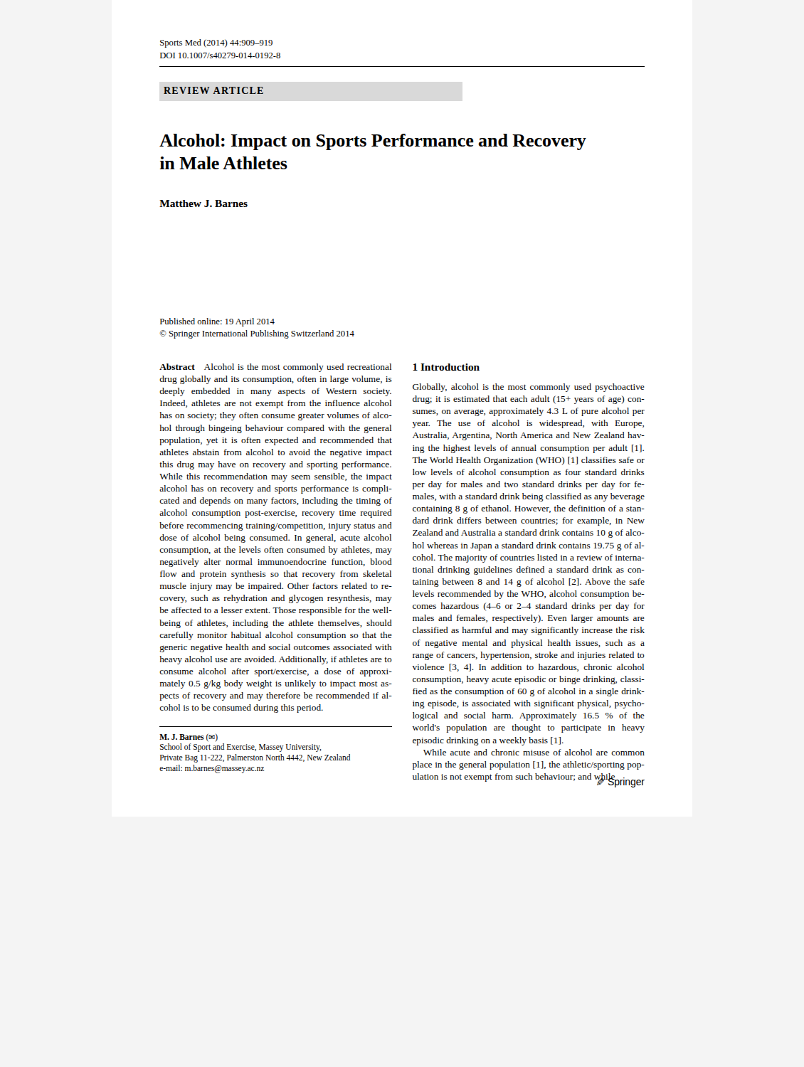Sports Med (2014) 44:909–919
DOI 10.1007/s40279-014-0192-8
REVIEW ARTICLE
Alcohol: Impact on Sports Performance and Recovery
in Male Athletes
Matthew J. Barnes
Published online: 19 April 2014
© Springer International Publishing Switzerland 2014
Abstract Alcohol is the most commonly used recreational drug globally and its consumption, often in large volume, is deeply embedded in many aspects of Western society. Indeed, athletes are not exempt from the influence alcohol has on society; they often consume greater volumes of alcohol through bingeing behaviour compared with the general population, yet it is often expected and recommended that athletes abstain from alcohol to avoid the negative impact this drug may have on recovery and sporting performance. While this recommendation may seem sensible, the impact alcohol has on recovery and sports performance is complicated and depends on many factors, including the timing of alcohol consumption post-exercise, recovery time required before recommencing training/competition, injury status and dose of alcohol being consumed. In general, acute alcohol consumption, at the levels often consumed by athletes, may negatively alter normal immunoendocrine function, blood flow and protein synthesis so that recovery from skeletal muscle injury may be impaired. Other factors related to recovery, such as rehydration and glycogen resynthesis, may be affected to a lesser extent. Those responsible for the wellbeing of athletes, including the athlete themselves, should carefully monitor habitual alcohol consumption so that the generic negative health and social outcomes associated with heavy alcohol use are avoided. Additionally, if athletes are to consume alcohol after sport/exercise, a dose of approximately 0.5 g/kg body weight is unlikely to impact most aspects of recovery and may therefore be recommended if alcohol is to be consumed during this period.
M. J. Barnes (✉)
School of Sport and Exercise, Massey University,
Private Bag 11-222, Palmerston North 4442, New Zealand
e-mail: m.barnes@massey.ac.nz
1 Introduction
Globally, alcohol is the most commonly used psychoactive drug; it is estimated that each adult (15+ years of age) consumes, on average, approximately 4.3 L of pure alcohol per year. The use of alcohol is widespread, with Europe, Australia, Argentina, North America and New Zealand having the highest levels of annual consumption per adult [1]. The World Health Organization (WHO) [1] classifies safe or low levels of alcohol consumption as four standard drinks per day for males and two standard drinks per day for females, with a standard drink being classified as any beverage containing 8 g of ethanol. However, the definition of a standard drink differs between countries; for example, in New Zealand and Australia a standard drink contains 10 g of alcohol whereas in Japan a standard drink contains 19.75 g of alcohol. The majority of countries listed in a review of international drinking guidelines defined a standard drink as containing between 8 and 14 g of alcohol [2]. Above the safe levels recommended by the WHO, alcohol consumption becomes hazardous (4–6 or 2–4 standard drinks per day for males and females, respectively). Even larger amounts are classified as harmful and may significantly increase the risk of negative mental and physical health issues, such as a range of cancers, hypertension, stroke and injuries related to violence [3, 4]. In addition to hazardous, chronic alcohol consumption, heavy acute episodic or binge drinking, classified as the consumption of 60 g of alcohol in a single drinking episode, is associated with significant physical, psychological and social harm. Approximately 16.5 % of the world's population are thought to participate in heavy episodic drinking on a weekly basis [1].
While acute and chronic misuse of alcohol are common place in the general population [1], the athletic/sporting population is not exempt from such behaviour; and while
✎Springer